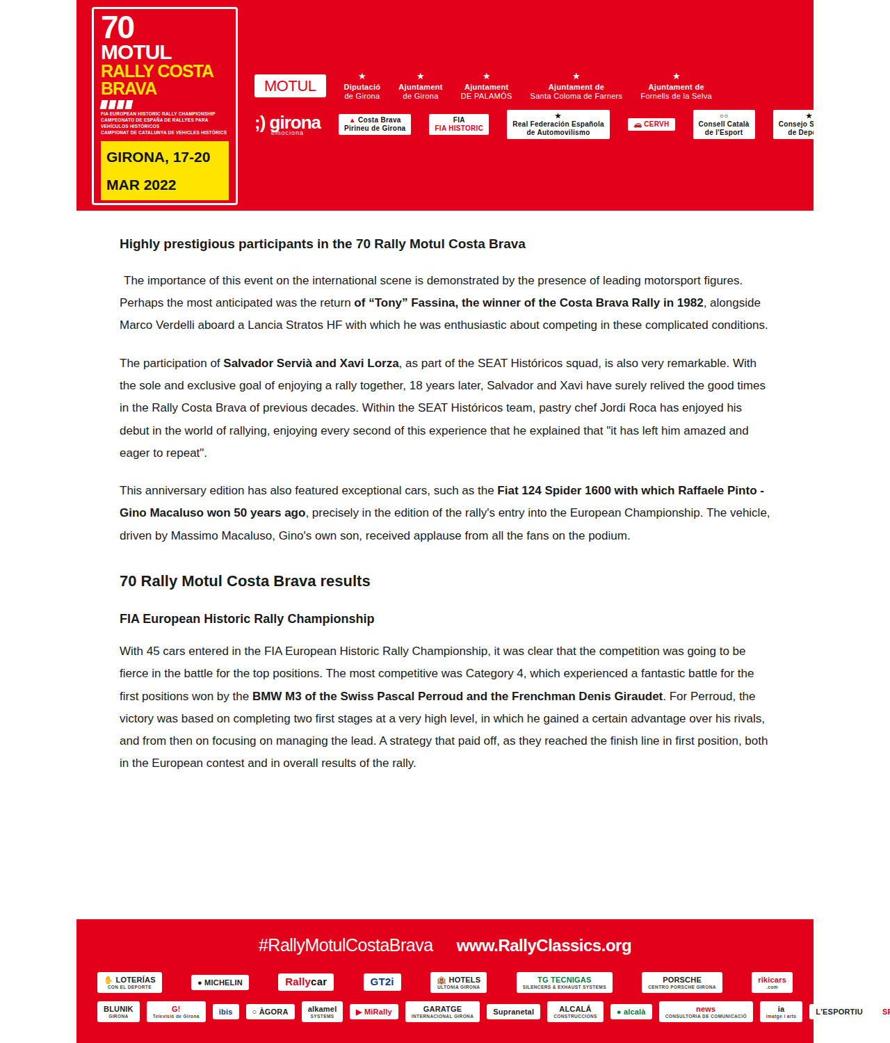70
MOTUL
RALLY COSTA BRAVA
FIA EUROPEAN HISTORIC RALLY CHAMPIONSHIP
CAMPEONATO DE ESPAÑA DE RALLYES PARA VEHÍCULOS HISTÓRICOS
CAMPIONAT DE CATALUNYA DE VEHICLES HISTÒRICS
GIRONA, 17-20 MAR 2022
MOTUL ★Diputacióde Girona ★Ajuntamentde Girona ★Ajuntament DE PALAMÓS ★Ajuntament de Santa Coloma de Farners ★Ajuntament de Fornells de la Selva
;) gironaemociona ▲ Costa Brava
Pirineu de Girona FIA
FIA HISTORIC ★
Real Federación Española
de Automovilismo 🚗 CERVH ○○
Consell Català
de l'Esport ★
Consejo Superior
de Deportes ● esportcat RC RallyClassics
Highly prestigious participants in the 70 Rally Motul Costa Brava
The importance of this event on the international scene is demonstrated by the presence of leading motorsport figures. Perhaps the most anticipated was the return of “Tony” Fassina, the winner of the Costa Brava Rally in 1982, alongside Marco Verdelli aboard a Lancia Stratos HF with which he was enthusiastic about competing in these complicated conditions.
The participation of Salvador Servià and Xavi Lorza, as part of the SEAT Históricos squad, is also very remarkable. With the sole and exclusive goal of enjoying a rally together, 18 years later, Salvador and Xavi have surely relived the good times in the Rally Costa Brava of previous decades. Within the SEAT Históricos team, pastry chef Jordi Roca has enjoyed his debut in the world of rallying, enjoying every second of this experience that he explained that "it has left him amazed and eager to repeat".
This anniversary edition has also featured exceptional cars, such as the Fiat 124 Spider 1600 with which Raffaele Pinto - Gino Macaluso won 50 years ago, precisely in the edition of the rally's entry into the European Championship. The vehicle, driven by Massimo Macaluso, Gino's own son, received applause from all the fans on the podium.
70 Rally Motul Costa Brava results
FIA European Historic Rally Championship
With 45 cars entered in the FIA European Historic Rally Championship, it was clear that the competition was going to be fierce in the battle for the top positions. The most competitive was Category 4, which experienced a fantastic battle for the first positions won by the BMW M3 of the Swiss Pascal Perroud and the Frenchman Denis Giraudet. For Perroud, the victory was based on completing two first stages at a very high level, in which he gained a certain advantage over his rivals, and from then on focusing on managing the lead. A strategy that paid off, as they reached the finish line in first position, both in the European contest and in overall results of the rally.
#RallyMotulCostaBrava www.RallyClassics.org
✋ LOTERÍASCON EL DEPORTE ● MICHELIN Rallycar GT2i 🏨 HOTELSULTONIA GIRONA TG TECNIGASSILENCERS & EXHAUST SYSTEMS PORSCHECENTRO PORSCHE GIRONA rikicars.com
BLUNIKGIRONA G!Televisió de Girona ibis ○ ÀGORA alkamelSYSTEMS ▶ MiRally GARATGEINTERNACIONAL GIRONA Supranetal ALCALÁCONSTRUCCIONS ● alcalà newsCONSULTORIA DE COMUNICACIÓ iaimatge i arts L'ESPORTIU SPORT